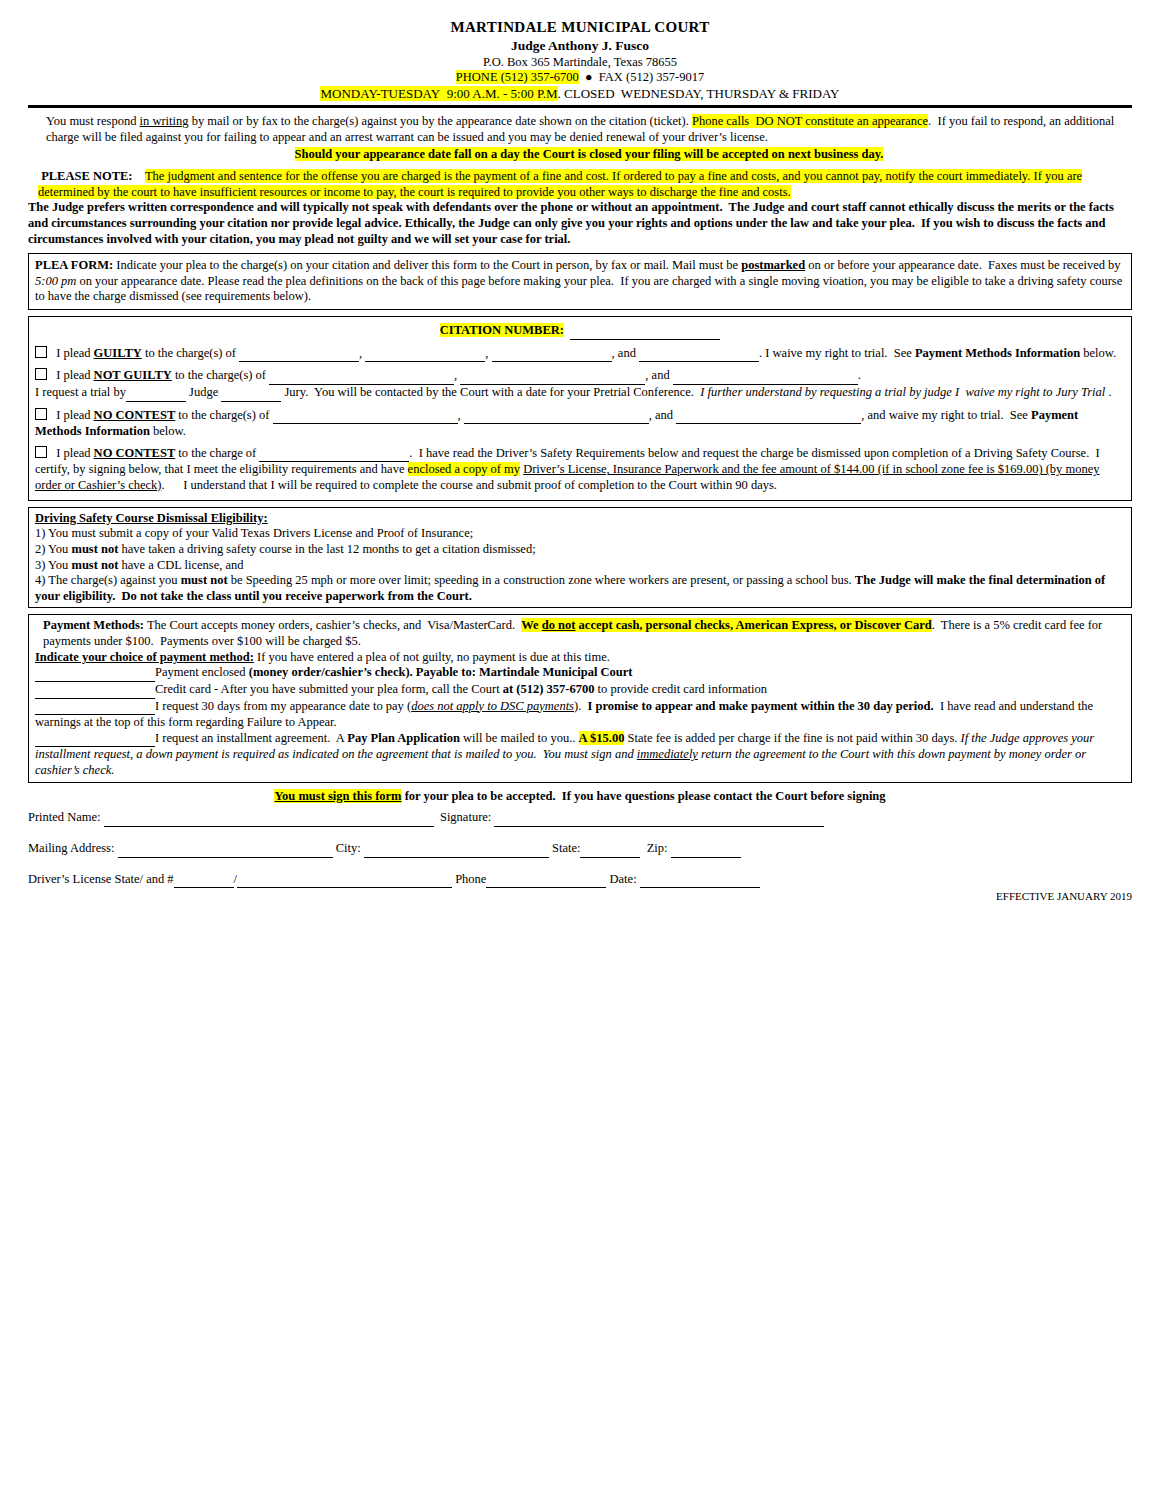MARTINDALE MUNICIPAL COURT
Judge Anthony J. Fusco
P.O. Box 365 Martindale, Texas 78655
PHONE (512) 357-6700 ● FAX (512) 357-9017
MONDAY-TUESDAY 9:00 A.M. - 5:00 P.M. CLOSED WEDNESDAY, THURSDAY & FRIDAY
You must respond in writing by mail or by fax to the charge(s) against you by the appearance date shown on the citation (ticket). Phone calls DO NOT constitute an appearance. If you fail to respond, an additional charge will be filed against you for failing to appear and an arrest warrant can be issued and you may be denied renewal of your driver’s license.
Should your appearance date fall on a day the Court is closed your filing will be accepted on next business day.
PLEASE NOTE: The judgment and sentence for the offense you are charged is the payment of a fine and cost. If ordered to pay a fine and costs, and you cannot pay, notify the court immediately. If you are determined by the court to have insufficient resources or income to pay, the court is required to provide you other ways to discharge the fine and costs.
The Judge prefers written correspondence and will typically not speak with defendants over the phone or without an appointment. The Judge and court staff cannot ethically discuss the merits or the facts and circumstances surrounding your citation nor provide legal advice. Ethically, the Judge can only give you your rights and options under the law and take your plea. If you wish to discuss the facts and circumstances involved with your citation, you may plead not guilty and we will set your case for trial.
PLEA FORM: Indicate your plea to the charge(s) on your citation and deliver this form to the Court in person, by fax or mail. Mail must be postmarked on or before your appearance date. Faxes must be received by 5:00 pm on your appearance date. Please read the plea definitions on the back of this page before making your plea. If you are charged with a single moving vioation, you may be eligible to take a driving safety course to have the charge dismissed (see requirements below).
CITATION NUMBER:
I plead GUILTY to the charge(s) of , , , and . I waive my right to trial. See Payment Methods Information below.
I plead NOT GUILTY to the charge(s) of , , and .
I request a trial by Judge Jury. You will be contacted by the Court with a date for your Pretrial Conference. I further understand by requesting a trial by judge I waive my right to Jury Trial .
I plead NO CONTEST to the charge(s) of , , and , and waive my right to trial. See Payment Methods Information below.
I plead NO CONTEST to the charge of . I have read the Driver’s Safety Requirements below and request the charge be dismissed upon completion of a Driving Safety Course. I certify, by signing below, that I meet the eligibility requirements and have enclosed a copy of my Driver’s License, Insurance Paperwork and the fee amount of $144.00 (if in school zone fee is $169.00) (by money order or Cashier’s check). I understand that I will be required to complete the course and submit proof of completion to the Court within 90 days.
Driving Safety Course Dismissal Eligibility:
1) You must submit a copy of your Valid Texas Drivers License and Proof of Insurance;
2) You must not have taken a driving safety course in the last 12 months to get a citation dismissed;
3) You must not have a CDL license, and
4) The charge(s) against you must not be Speeding 25 mph or more over limit; speeding in a construction zone where workers are present, or passing a school bus. The Judge will make the final determination of your eligibility. Do not take the class until you receive paperwork from the Court.
Payment Methods: The Court accepts money orders, cashier’s checks, and Visa/MasterCard. We do not accept cash, personal checks, American Express, or Discover Card. There is a 5% credit card fee for payments under $100. Payments over $100 will be charged $5.
Indicate your choice of payment method: If you have entered a plea of not guilty, no payment is due at this time.
Payment enclosed (money order/cashier’s check). Payable to: Martindale Municipal Court
Credit card - After you have submitted your plea form, call the Court at (512) 357-6700 to provide credit card information
I request 30 days from my appearance date to pay (does not apply to DSC payments). I promise to appear and make payment within the 30 day period. I have read and understand the warnings at the top of this form regarding Failure to Appear.
I request an installment agreement. A Pay Plan Application will be mailed to you.. A $15.00 State fee is added per charge if the fine is not paid within 30 days. If the Judge approves your installment request, a down payment is required as indicated on the agreement that is mailed to you. You must sign and immediately return the agreement to the Court with this down payment by money order or cashier’s check.
You must sign this form for your plea to be accepted. If you have questions please contact the Court before signing
Printed Name: Signature:
Mailing Address: City: State: Zip:
Driver’s License State/ and # / Phone Date:
EFFECTIVE JANUARY 2019